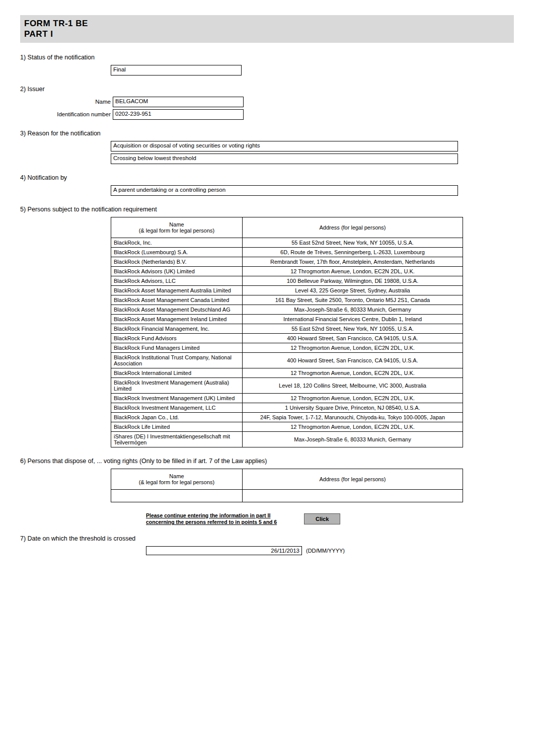FORM TR-1 BE
PART I
1) Status of the notification
Final
2) Issuer
Name
BELGACOM
Identification number
0202-239-951
3) Reason for the notification
Acquisition or disposal of voting securities or voting rights
Crossing below lowest threshold
4) Notification by
A parent undertaking or a controlling person
5) Persons subject to the notification requirement
| Name (& legal form for legal persons) | Address (for legal persons) |
| --- | --- |
| BlackRock, Inc. | 55 East 52nd Street, New York, NY 10055, U.S.A. |
| BlackRock (Luxembourg) S.A. | 6D, Route de Trèves, Senningerberg, L-2633, Luxembourg |
| BlackRock (Netherlands) B.V. | Rembrandt Tower, 17th floor, Amstelplein, Amsterdam, Netherlands |
| BlackRock Advisors (UK) Limited | 12 Throgmorton Avenue, London, EC2N 2DL, U.K. |
| BlackRock Advisors, LLC | 100 Bellevue Parkway, Wilmington, DE 19808, U.S.A. |
| BlackRock Asset Management Australia Limited | Level 43, 225 George Street, Sydney, Australia |
| BlackRock Asset Management Canada Limited | 161 Bay Street, Suite 2500, Toronto, Ontario M5J 2S1, Canada |
| BlackRock Asset Management Deutschland AG | Max-Joseph-Straße 6, 80333 Munich, Germany |
| BlackRock Asset Management Ireland Limited | International Financial Services Centre, Dublin 1, Ireland |
| BlackRock Financial Management, Inc. | 55 East 52nd Street, New York, NY 10055, U.S.A. |
| BlackRock Fund Advisors | 400 Howard Street, San Francisco, CA 94105, U.S.A. |
| BlackRock Fund Managers Limited | 12 Throgmorton Avenue, London, EC2N 2DL, U.K. |
| BlackRock Institutional Trust Company, National Association | 400 Howard Street, San Francisco, CA 94105, U.S.A. |
| BlackRock International Limited | 12 Throgmorton Avenue, London, EC2N 2DL, U.K. |
| BlackRock Investment Management (Australia) Limited | Level 18, 120 Collins Street, Melbourne, VIC 3000, Australia |
| BlackRock Investment Management (UK) Limited | 12 Throgmorton Avenue, London, EC2N 2DL, U.K. |
| BlackRock Investment Management, LLC | 1 University Square Drive, Princeton, NJ 08540, U.S.A. |
| BlackRock Japan Co., Ltd. | 24F, Sapia Tower, 1-7-12, Marunouchi, Chiyoda-ku, Tokyo 100-0005, Japan |
| BlackRock Life Limited | 12 Throgmorton Avenue, London, EC2N 2DL, U.K. |
| iShares (DE) I Investmentaktiengesellschaft mit Teilvermögen | Max-Joseph-Straße 6, 80333 Munich, Germany |
6) Persons that dispose of, ... voting rights (Only to be filled in if art. 7 of the Law applies)
| Name (& legal form for legal persons) | Address (for legal persons) |
| --- | --- |
Please continue entering the information in part II concerning the persons referred to in points 5 and 6
Click
7) Date on which the threshold is crossed
26/11/2013
(DD/MM/YYYY)